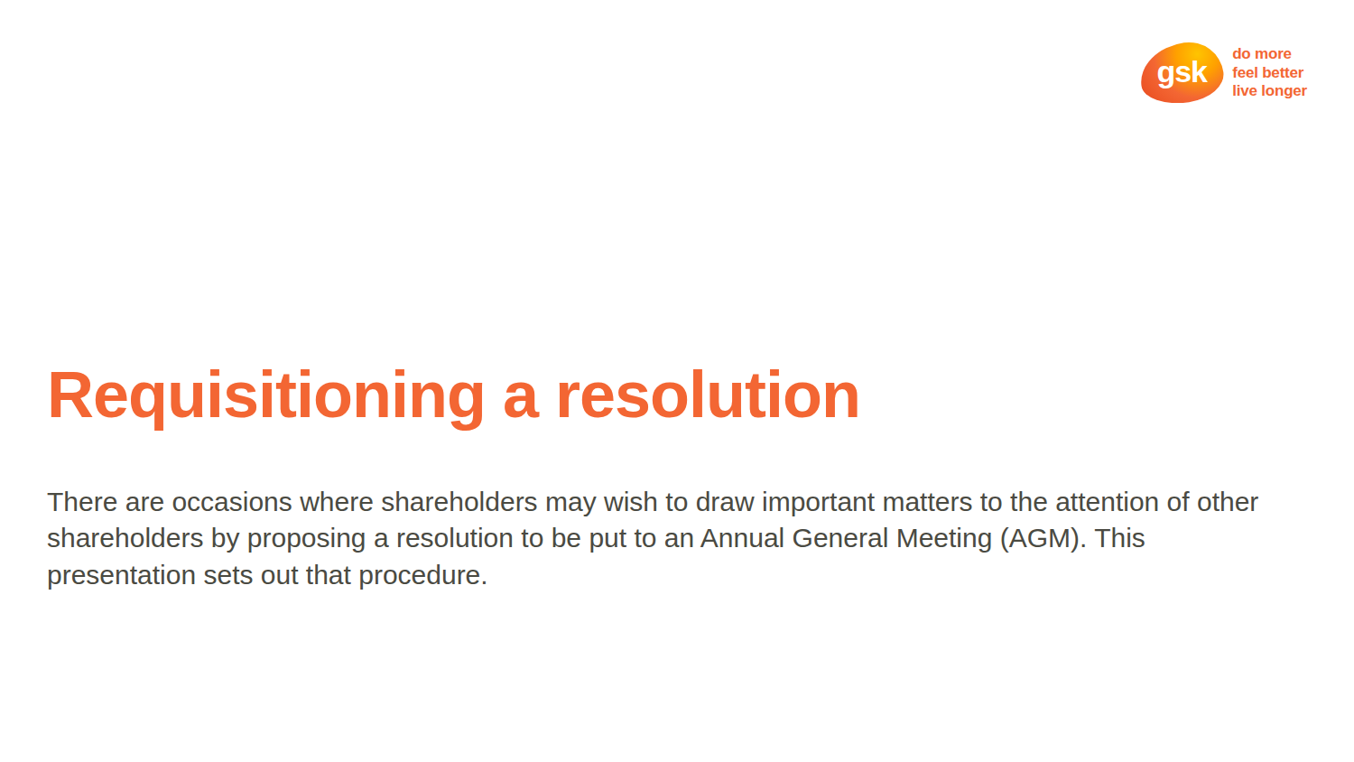gsk
do more
feel better
live longer
Requisitioning a resolution
There are occasions where shareholders may wish to draw important matters to the attention of other shareholders by proposing a resolution to be put to an Annual General Meeting (AGM). This presentation sets out that procedure.